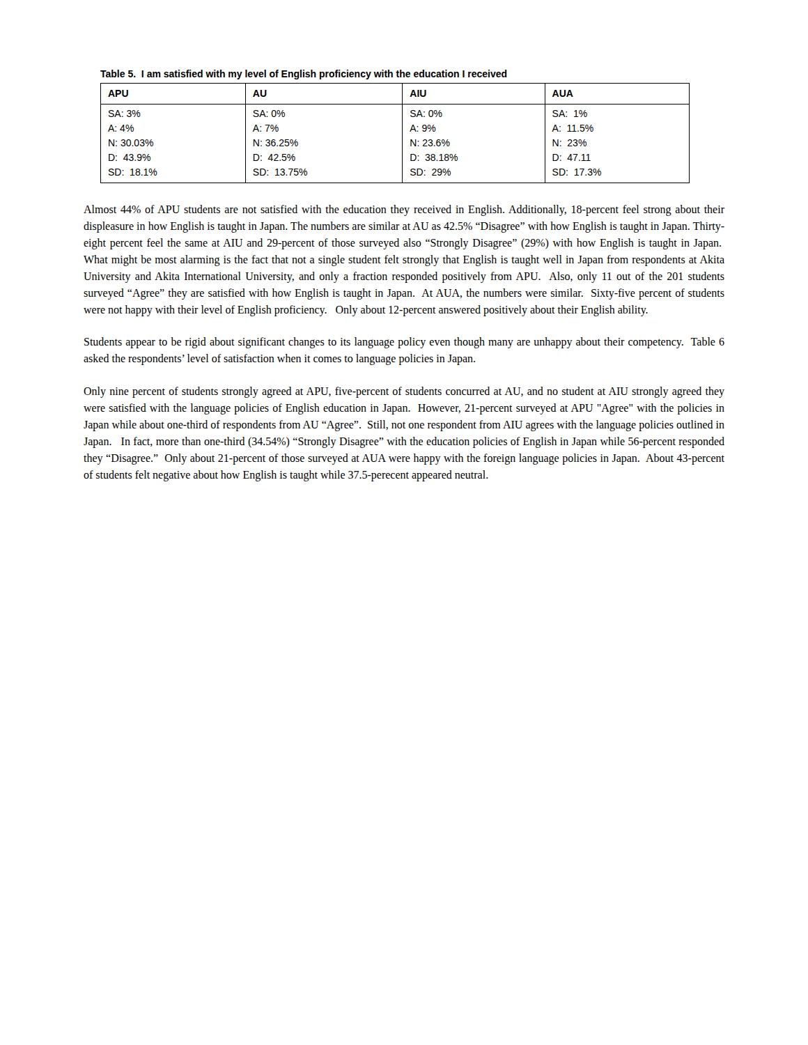Table 5. I am satisfied with my level of English proficiency with the education I received
| APU | AU | AIU | AUA |
| --- | --- | --- | --- |
| SA: 3% A: 4% N: 30.03% D: 43.9% SD: 18.1% | SA: 0% A: 7% N: 36.25% D: 42.5% SD: 13.75% | SA: 0% A: 9% N: 23.6% D: 38.18% SD: 29% | SA: 1% A: 11.5% N: 23% D: 47.11 SD: 17.3% |
Almost 44% of APU students are not satisfied with the education they received in English. Additionally, 18-percent feel strong about their displeasure in how English is taught in Japan. The numbers are similar at AU as 42.5% “Disagree” with how English is taught in Japan. Thirty-eight percent feel the same at AIU and 29-percent of those surveyed also “Strongly Disagree” (29%) with how English is taught in Japan. What might be most alarming is the fact that not a single student felt strongly that English is taught well in Japan from respondents at Akita University and Akita International University, and only a fraction responded positively from APU. Also, only 11 out of the 201 students surveyed “Agree” they are satisfied with how English is taught in Japan. At AUA, the numbers were similar. Sixty-five percent of students were not happy with their level of English proficiency. Only about 12-percent answered positively about their English ability.
Students appear to be rigid about significant changes to its language policy even though many are unhappy about their competency. Table 6 asked the respondents’ level of satisfaction when it comes to language policies in Japan.
Only nine percent of students strongly agreed at APU, five-percent of students concurred at AU, and no student at AIU strongly agreed they were satisfied with the language policies of English education in Japan. However, 21-percent surveyed at APU "Agree" with the policies in Japan while about one-third of respondents from AU “Agree”. Still, not one respondent from AIU agrees with the language policies outlined in Japan. In fact, more than one-third (34.54%) “Strongly Disagree” with the education policies of English in Japan while 56-percent responded they “Disagree.” Only about 21-percent of those surveyed at AUA were happy with the foreign language policies in Japan. About 43-percent of students felt negative about how English is taught while 37.5-perecent appeared neutral.